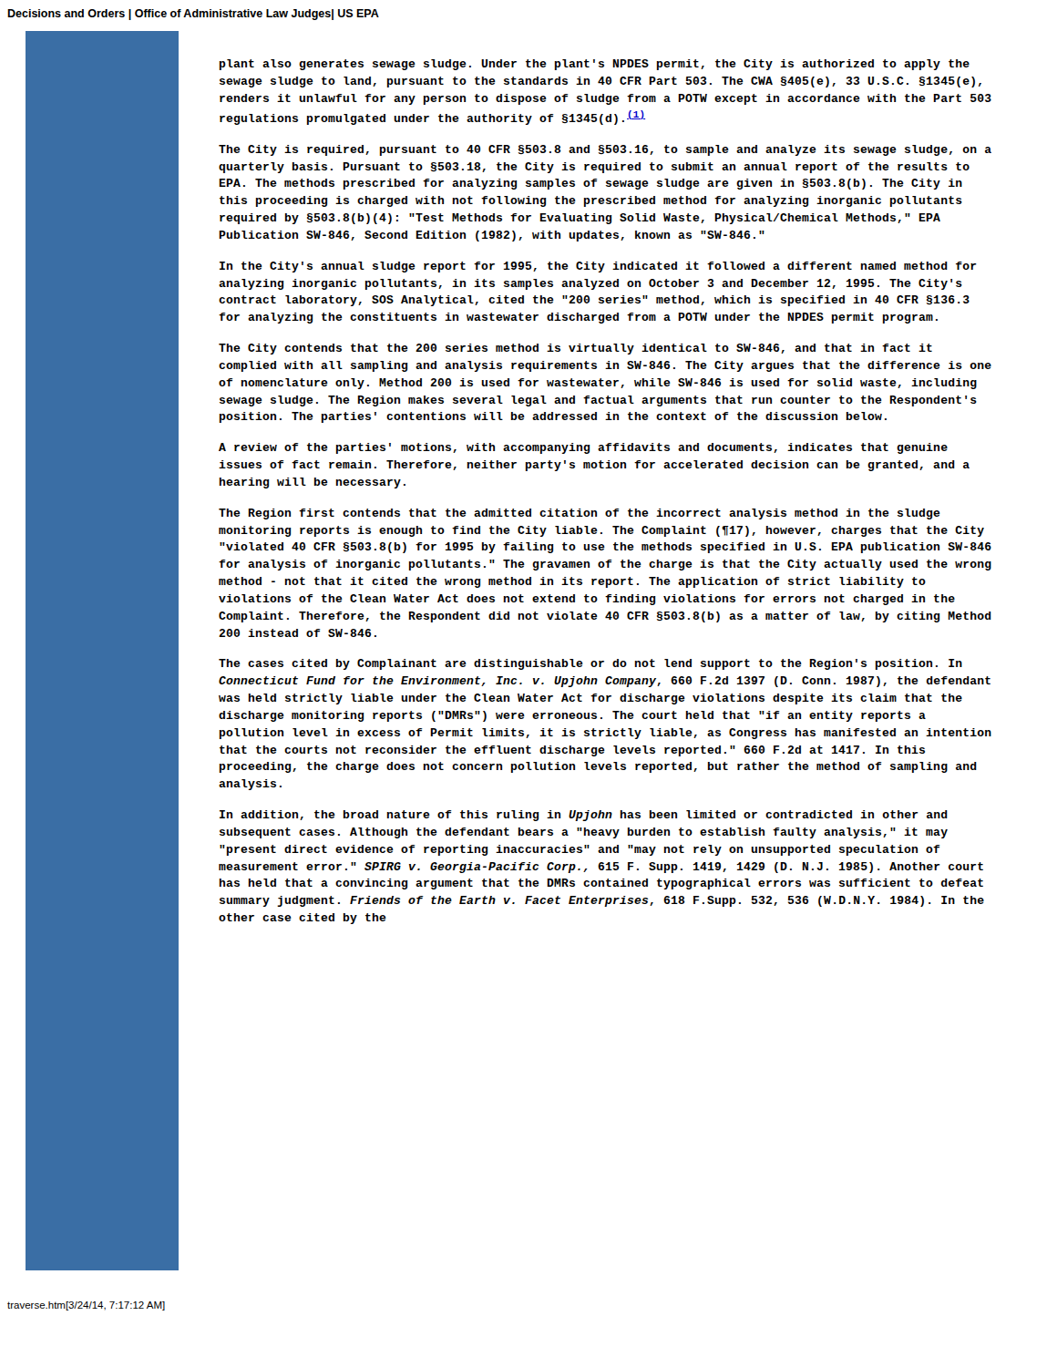Decisions and Orders | Office of Administrative Law Judges| US EPA
plant also generates sewage sludge. Under the plant's NPDES permit, the City is authorized to apply the sewage sludge to land, pursuant to the standards in 40 CFR Part 503. The CWA §405(e), 33 U.S.C. §1345(e), renders it unlawful for any person to dispose of sludge from a POTW except in accordance with the Part 503 regulations promulgated under the authority of §1345(d).(1)
The City is required, pursuant to 40 CFR §503.8 and §503.16, to sample and analyze its sewage sludge, on a quarterly basis. Pursuant to §503.18, the City is required to submit an annual report of the results to EPA. The methods prescribed for analyzing samples of sewage sludge are given in §503.8(b). The City in this proceeding is charged with not following the prescribed method for analyzing inorganic pollutants required by §503.8(b)(4): "Test Methods for Evaluating Solid Waste, Physical/Chemical Methods," EPA Publication SW-846, Second Edition (1982), with updates, known as "SW-846."
In the City's annual sludge report for 1995, the City indicated it followed a different named method for analyzing inorganic pollutants, in its samples analyzed on October 3 and December 12, 1995. The City's contract laboratory, SOS Analytical, cited the "200 series" method, which is specified in 40 CFR §136.3 for analyzing the constituents in wastewater discharged from a POTW under the NPDES permit program.
The City contends that the 200 series method is virtually identical to SW-846, and that in fact it complied with all sampling and analysis requirements in SW-846. The City argues that the difference is one of nomenclature only. Method 200 is used for wastewater, while SW-846 is used for solid waste, including sewage sludge. The Region makes several legal and factual arguments that run counter to the Respondent's position. The parties' contentions will be addressed in the context of the discussion below.
A review of the parties' motions, with accompanying affidavits and documents, indicates that genuine issues of fact remain. Therefore, neither party's motion for accelerated decision can be granted, and a hearing will be necessary.
The Region first contends that the admitted citation of the incorrect analysis method in the sludge monitoring reports is enough to find the City liable. The Complaint (¶17), however, charges that the City "violated 40 CFR §503.8(b) for 1995 by failing to use the methods specified in U.S. EPA publication SW-846 for analysis of inorganic pollutants." The gravamen of the charge is that the City actually used the wrong method - not that it cited the wrong method in its report. The application of strict liability to violations of the Clean Water Act does not extend to finding violations for errors not charged in the Complaint. Therefore, the Respondent did not violate 40 CFR §503.8(b) as a matter of law, by citing Method 200 instead of SW-846.
The cases cited by Complainant are distinguishable or do not lend support to the Region's position. In Connecticut Fund for the Environment, Inc. v. Upjohn Company, 660 F.2d 1397 (D. Conn. 1987), the defendant was held strictly liable under the Clean Water Act for discharge violations despite its claim that the discharge monitoring reports ("DMRs") were erroneous. The court held that "if an entity reports a pollution level in excess of Permit limits, it is strictly liable, as Congress has manifested an intention that the courts not reconsider the effluent discharge levels reported." 660 F.2d at 1417. In this proceeding, the charge does not concern pollution levels reported, but rather the method of sampling and analysis.
In addition, the broad nature of this ruling in Upjohn has been limited or contradicted in other and subsequent cases. Although the defendant bears a "heavy burden to establish faulty analysis," it may "present direct evidence of reporting inaccuracies" and "may not rely on unsupported speculation of measurement error." SPIRG v. Georgia-Pacific Corp., 615 F. Supp. 1419, 1429 (D. N.J. 1985). Another court has held that a convincing argument that the DMRs contained typographical errors was sufficient to defeat summary judgment. Friends of the Earth v. Facet Enterprises, 618 F.Supp. 532, 536 (W.D.N.Y. 1984). In the other case cited by the
traverse.htm[3/24/14, 7:17:12 AM]